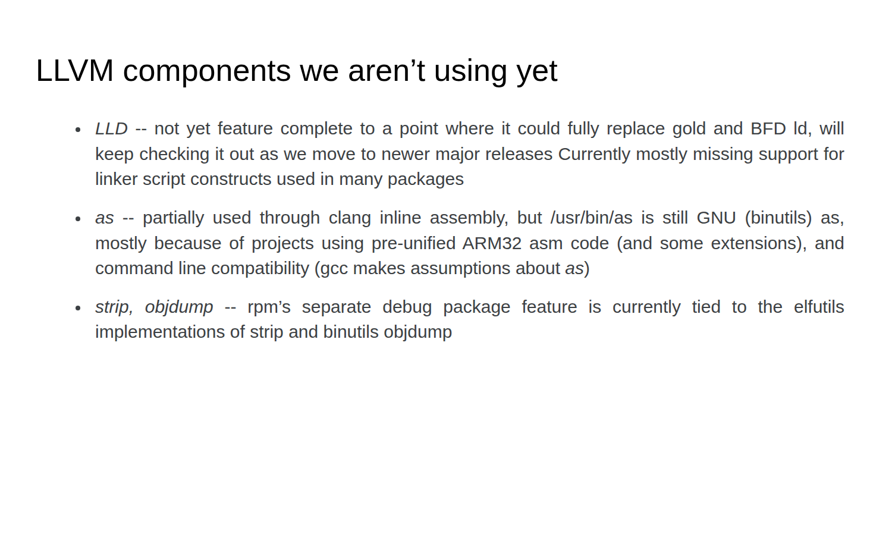LLVM components we aren’t using yet
LLD -- not yet feature complete to a point where it could fully replace gold and BFD ld, will keep checking it out as we move to newer major releases Currently mostly missing support for linker script constructs used in many packages
as -- partially used through clang inline assembly, but /usr/bin/as is still GNU (binutils) as, mostly because of projects using pre-unified ARM32 asm code (and some extensions), and command line compatibility (gcc makes assumptions about as)
strip, objdump -- rpm’s separate debug package feature is currently tied to the elfutils implementations of strip and binutils objdump